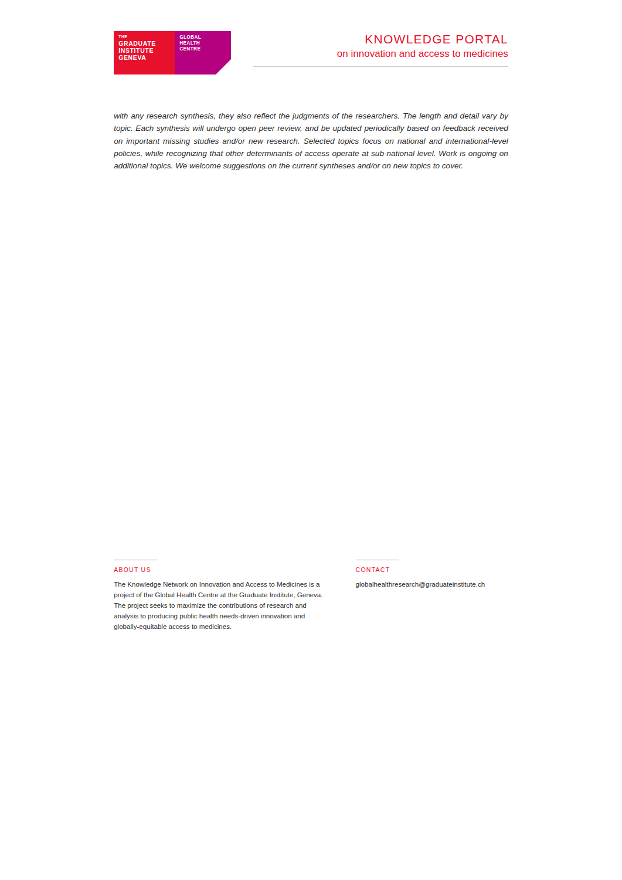THE GRADUATE
INSTITUTE
GENEVA
GLOBAL
HEALTH
CENTRE
Knowledge Portal
on innovation and access to medicines
with any research synthesis, they also reflect the judgments of the researchers. The length and detail vary by topic. Each synthesis will undergo open peer review, and be updated periodically based on feedback received on important missing studies and/or new research. Selected topics focus on national and international-level policies, while recognizing that other determinants of access operate at sub-national level. Work is ongoing on additional topics. We welcome suggestions on the current syntheses and/or on new topics to cover.
About us
The Knowledge Network on Innovation and Access to Medicines is a project of the Global Health Centre at the Graduate Institute, Geneva. The project seeks to maximize the contributions of research and analysis to producing public health needs-driven innovation and globally-equitable access to medicines.
Contact
globalhealthresearch@graduateinstitute.ch